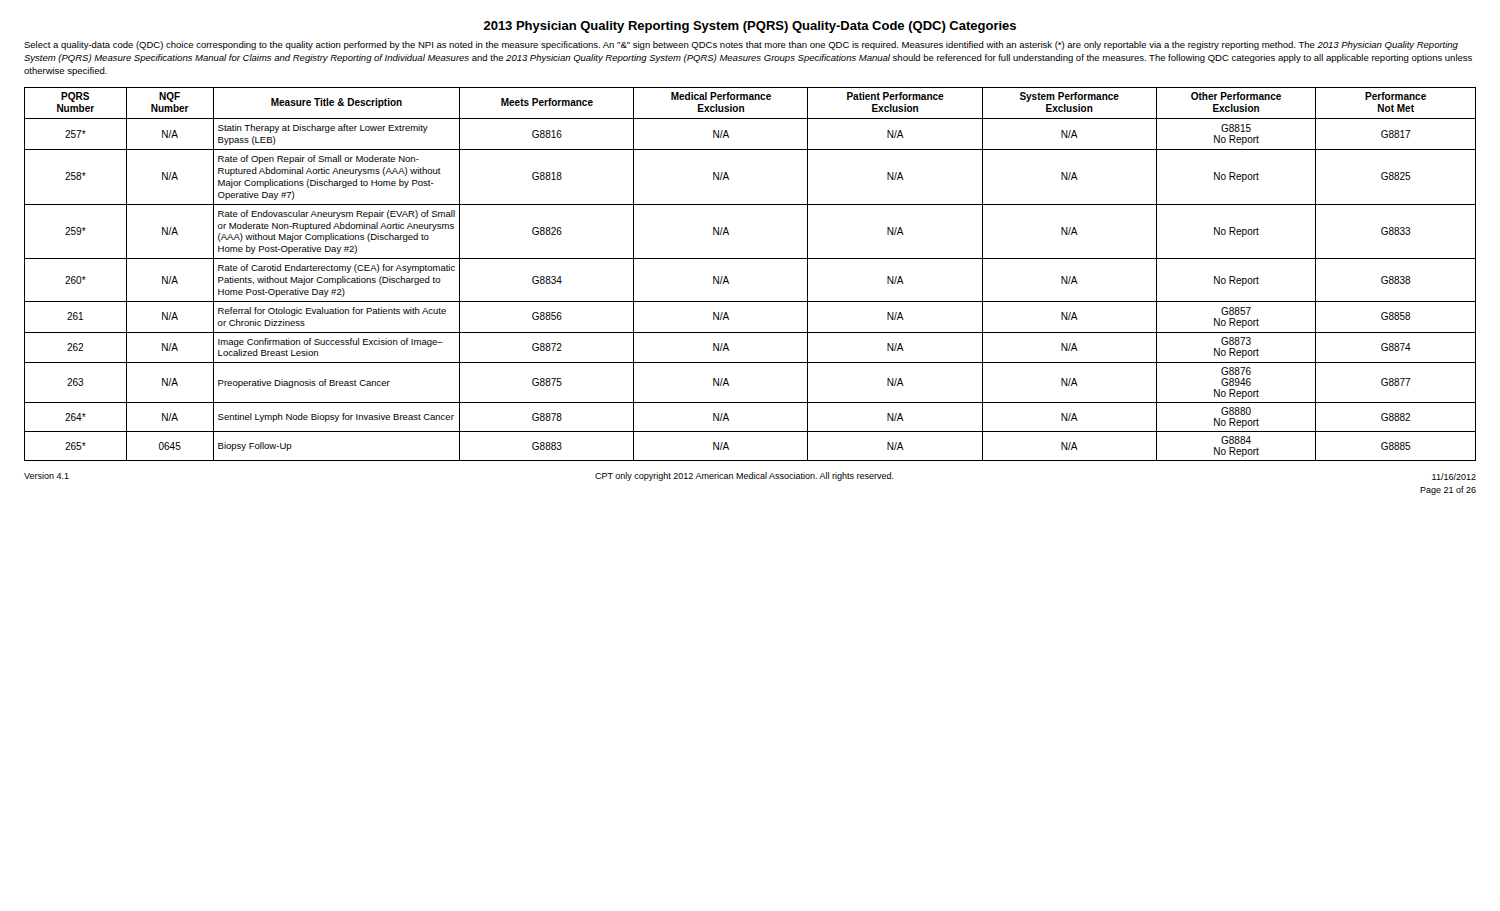2013 Physician Quality Reporting System (PQRS) Quality-Data Code (QDC) Categories
Select a quality-data code (QDC) choice corresponding to the quality action performed by the NPI as noted in the measure specifications. An "&" sign between QDCs notes that more than one QDC is required. Measures identified with an asterisk (*) are only reportable via a the registry reporting method. The 2013 Physician Quality Reporting System (PQRS) Measure Specifications Manual for Claims and Registry Reporting of Individual Measures and the 2013 Physician Quality Reporting System (PQRS) Measures Groups Specifications Manual should be referenced for full understanding of the measures. The following QDC categories apply to all applicable reporting options unless otherwise specified.
| PQRS Number | NQF Number | Measure Title & Description | Meets Performance | Medical Performance Exclusion | Patient Performance Exclusion | System Performance Exclusion | Other Performance Exclusion | Performance Not Met |
| --- | --- | --- | --- | --- | --- | --- | --- | --- |
| 257* | N/A | Statin Therapy at Discharge after Lower Extremity Bypass (LEB) | G8816 | N/A | N/A | N/A | G8815 No Report | G8817 |
| 258* | N/A | Rate of Open Repair of Small or Moderate Non-Ruptured Abdominal Aortic Aneurysms (AAA) without Major Complications (Discharged to Home by Post-Operative Day #7) | G8818 | N/A | N/A | N/A | No Report | G8825 |
| 259* | N/A | Rate of Endovascular Aneurysm Repair (EVAR) of Small or Moderate Non-Ruptured Abdominal Aortic Aneurysms (AAA) without Major Complications (Discharged to Home by Post-Operative Day #2) | G8826 | N/A | N/A | N/A | No Report | G8833 |
| 260* | N/A | Rate of Carotid Endarterectomy (CEA) for Asymptomatic Patients, without Major Complications (Discharged to Home Post-Operative Day #2) | G8834 | N/A | N/A | N/A | No Report | G8838 |
| 261 | N/A | Referral for Otologic Evaluation for Patients with Acute or Chronic Dizziness | G8856 | N/A | N/A | N/A | G8857 No Report | G8858 |
| 262 | N/A | Image Confirmation of Successful Excision of Image–Localized Breast Lesion | G8872 | N/A | N/A | N/A | G8873 No Report | G8874 |
| 263 | N/A | Preoperative Diagnosis of Breast Cancer | G8875 | N/A | N/A | N/A | G8876 G8946 No Report | G8877 |
| 264* | N/A | Sentinel Lymph Node Biopsy for Invasive Breast Cancer | G8878 | N/A | N/A | N/A | G8880 No Report | G8882 |
| 265* | 0645 | Biopsy Follow-Up | G8883 | N/A | N/A | N/A | G8884 No Report | G8885 |
Version 4.1
CPT only copyright 2012 American Medical Association. All rights reserved.
11/16/2012
Page 21 of 26